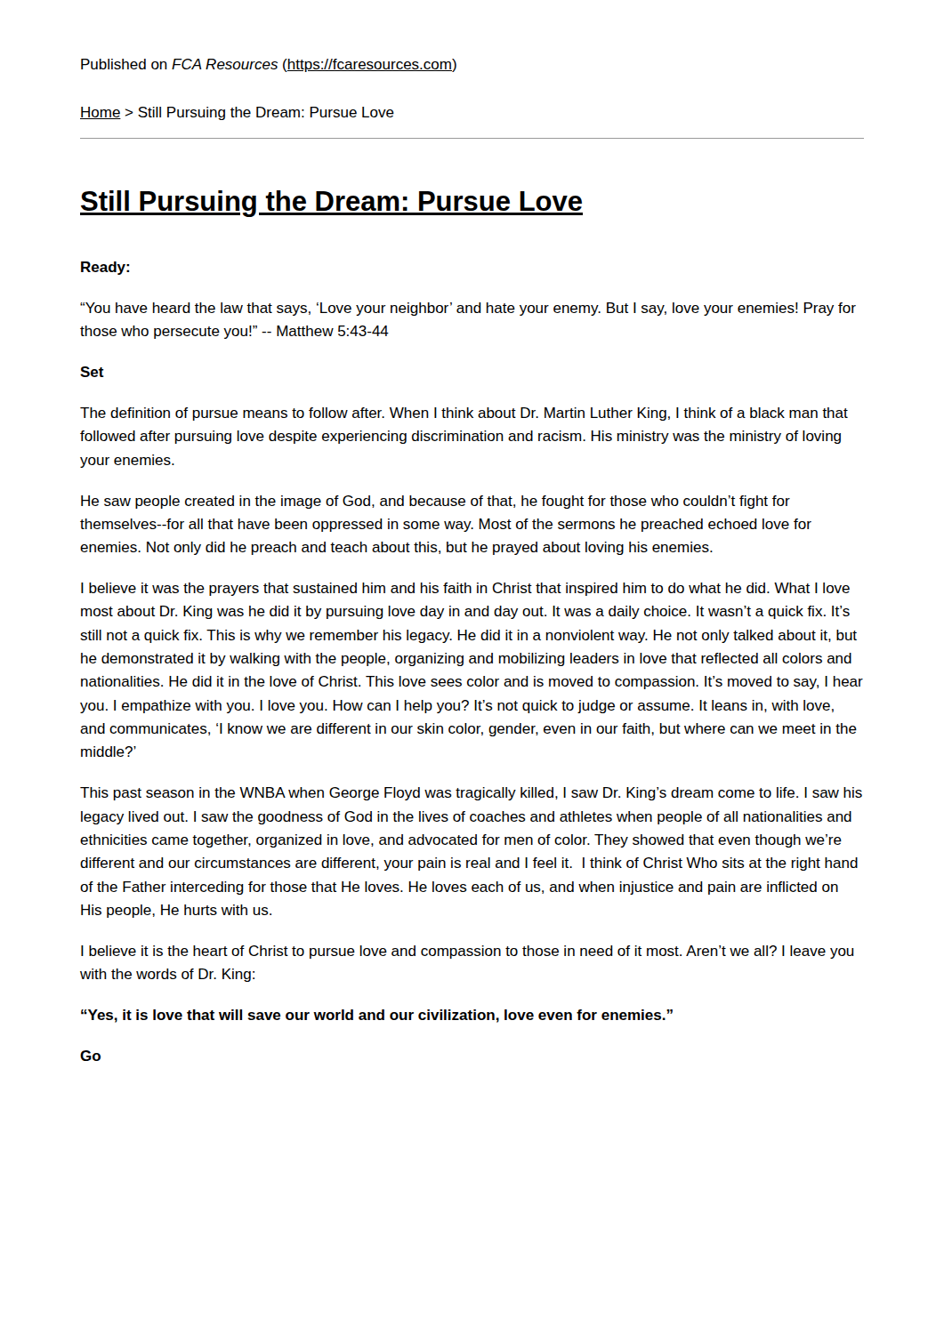Published on FCA Resources (https://fcaresources.com)
Home > Still Pursuing the Dream: Pursue Love
Still Pursuing the Dream: Pursue Love
Ready:
“You have heard the law that says, ‘Love your neighbor’ and hate your enemy. But I say, love your enemies! Pray for those who persecute you!” -- Matthew 5:43-44
Set
The definition of pursue means to follow after. When I think about Dr. Martin Luther King, I think of a black man that followed after pursuing love despite experiencing discrimination and racism. His ministry was the ministry of loving your enemies.
He saw people created in the image of God, and because of that, he fought for those who couldn’t fight for themselves--for all that have been oppressed in some way. Most of the sermons he preached echoed love for enemies. Not only did he preach and teach about this, but he prayed about loving his enemies.
I believe it was the prayers that sustained him and his faith in Christ that inspired him to do what he did. What I love most about Dr. King was he did it by pursuing love day in and day out. It was a daily choice. It wasn’t a quick fix. It’s still not a quick fix. This is why we remember his legacy. He did it in a nonviolent way. He not only talked about it, but he demonstrated it by walking with the people, organizing and mobilizing leaders in love that reflected all colors and nationalities. He did it in the love of Christ. This love sees color and is moved to compassion. It’s moved to say, I hear you. I empathize with you. I love you. How can I help you? It’s not quick to judge or assume. It leans in, with love, and communicates, ‘I know we are different in our skin color, gender, even in our faith, but where can we meet in the middle?’
This past season in the WNBA when George Floyd was tragically killed, I saw Dr. King’s dream come to life. I saw his legacy lived out. I saw the goodness of God in the lives of coaches and athletes when people of all nationalities and ethnicities came together, organized in love, and advocated for men of color. They showed that even though we’re different and our circumstances are different, your pain is real and I feel it. I think of Christ Who sits at the right hand of the Father interceding for those that He loves. He loves each of us, and when injustice and pain are inflicted on His people, He hurts with us.
I believe it is the heart of Christ to pursue love and compassion to those in need of it most. Aren’t we all? I leave you with the words of Dr. King:
“Yes, it is love that will save our world and our civilization, love even for enemies.”
Go